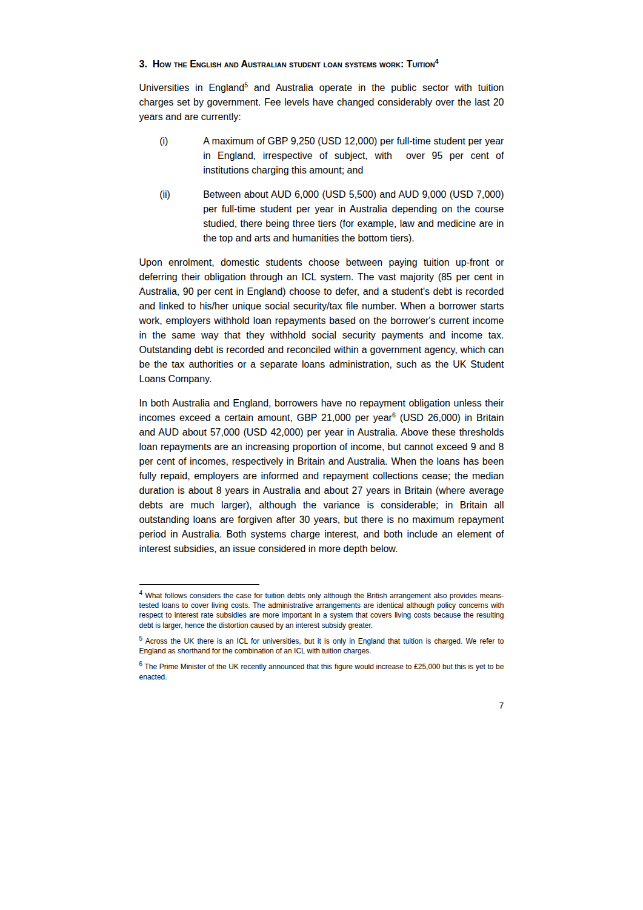3. How the English and Australian student loan systems work: Tuition4
Universities in England5 and Australia operate in the public sector with tuition charges set by government. Fee levels have changed considerably over the last 20 years and are currently:
A maximum of GBP 9,250 (USD 12,000) per full-time student per year in England, irrespective of subject, with over 95 per cent of institutions charging this amount; and
Between about AUD 6,000 (USD 5,500) and AUD 9,000 (USD 7,000) per full-time student per year in Australia depending on the course studied, there being three tiers (for example, law and medicine are in the top and arts and humanities the bottom tiers).
Upon enrolment, domestic students choose between paying tuition up-front or deferring their obligation through an ICL system. The vast majority (85 per cent in Australia, 90 per cent in England) choose to defer, and a student's debt is recorded and linked to his/her unique social security/tax file number. When a borrower starts work, employers withhold loan repayments based on the borrower's current income in the same way that they withhold social security payments and income tax. Outstanding debt is recorded and reconciled within a government agency, which can be the tax authorities or a separate loans administration, such as the UK Student Loans Company.
In both Australia and England, borrowers have no repayment obligation unless their incomes exceed a certain amount, GBP 21,000 per year6 (USD 26,000) in Britain and AUD about 57,000 (USD 42,000) per year in Australia. Above these thresholds loan repayments are an increasing proportion of income, but cannot exceed 9 and 8 per cent of incomes, respectively in Britain and Australia. When the loans has been fully repaid, employers are informed and repayment collections cease; the median duration is about 8 years in Australia and about 27 years in Britain (where average debts are much larger), although the variance is considerable; in Britain all outstanding loans are forgiven after 30 years, but there is no maximum repayment period in Australia. Both systems charge interest, and both include an element of interest subsidies, an issue considered in more depth below.
4 What follows considers the case for tuition debts only although the British arrangement also provides means-tested loans to cover living costs. The administrative arrangements are identical although policy concerns with respect to interest rate subsidies are more important in a system that covers living costs because the resulting debt is larger, hence the distortion caused by an interest subsidy greater.
5 Across the UK there is an ICL for universities, but it is only in England that tuition is charged. We refer to England as shorthand for the combination of an ICL with tuition charges.
6 The Prime Minister of the UK recently announced that this figure would increase to £25,000 but this is yet to be enacted.
7